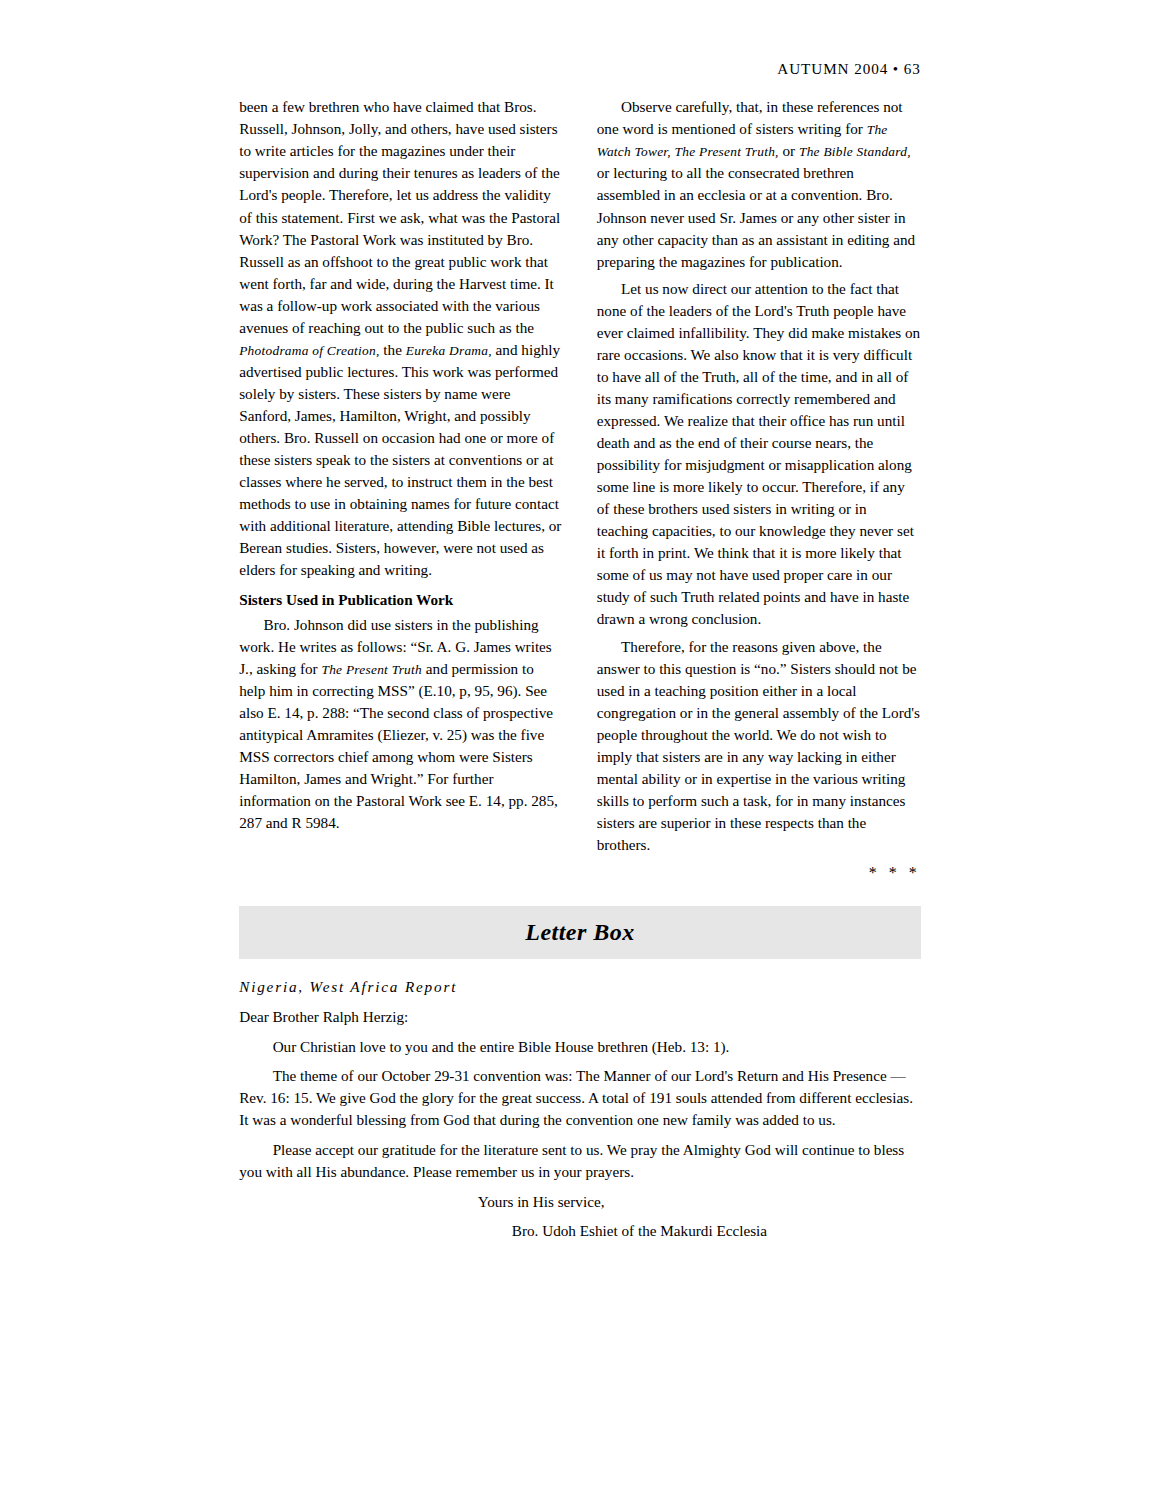AUTUMN 2004 • 63
been a few brethren who have claimed that Bros. Russell, Johnson, Jolly, and others, have used sisters to write articles for the magazines under their supervision and during their tenures as leaders of the Lord's people. Therefore, let us address the validity of this statement. First we ask, what was the Pastoral Work? The Pastoral Work was instituted by Bro. Russell as an offshoot to the great public work that went forth, far and wide, during the Harvest time. It was a follow-up work associated with the various avenues of reaching out to the public such as the Photodrama of Creation, the Eureka Drama, and highly advertised public lectures. This work was performed solely by sisters. These sisters by name were Sanford, James, Hamilton, Wright, and possibly others. Bro. Russell on occasion had one or more of these sisters speak to the sisters at conventions or at classes where he served, to instruct them in the best methods to use in obtaining names for future contact with additional literature, attending Bible lectures, or Berean studies. Sisters, however, were not used as elders for speaking and writing.
Sisters Used in Publication Work
Bro. Johnson did use sisters in the publishing work. He writes as follows: “Sr. A. G. James writes J., asking for The Present Truth and permission to help him in correcting MSS” (E.10, p, 95, 96). See also E. 14, p. 288: “The second class of prospective antitypical Amramites (Eliezer, v. 25) was the five MSS correctors chief among whom were Sisters Hamilton, James and Wright.” For further information on the Pastoral Work see E. 14, pp. 285, 287 and R 5984.
Observe carefully, that, in these references not one word is mentioned of sisters writing for The Watch Tower, The Present Truth, or The Bible Standard, or lecturing to all the consecrated brethren assembled in an ecclesia or at a convention. Bro. Johnson never used Sr. James or any other sister in any other capacity than as an assistant in editing and preparing the magazines for publication.
Let us now direct our attention to the fact that none of the leaders of the Lord's Truth people have ever claimed infallibility. They did make mistakes on rare occasions. We also know that it is very difficult to have all of the Truth, all of the time, and in all of its many ramifications correctly remembered and expressed. We realize that their office has run until death and as the end of their course nears, the possibility for misjudgment or misapplication along some line is more likely to occur. Therefore, if any of these brothers used sisters in writing or in teaching capacities, to our knowledge they never set it forth in print. We think that it is more likely that some of us may not have used proper care in our study of such Truth related points and have in haste drawn a wrong conclusion.
Therefore, for the reasons given above, the answer to this question is “no.” Sisters should not be used in a teaching position either in a local congregation or in the general assembly of the Lord's people throughout the world. We do not wish to imply that sisters are in any way lacking in either mental ability or in expertise in the various writing skills to perform such a task, for in many instances sisters are superior in these respects than the brothers.
* * *
Letter Box
Nigeria, West Africa Report
Dear Brother Ralph Herzig:
Our Christian love to you and the entire Bible House brethren (Heb. 13: 1).
The theme of our October 29-31 convention was: The Manner of our Lord's Return and His Presence — Rev. 16: 15. We give God the glory for the great success. A total of 191 souls attended from different ecclesias. It was a wonderful blessing from God that during the convention one new family was added to us.
Please accept our gratitude for the literature sent to us. We pray the Almighty God will continue to bless you with all His abundance. Please remember us in your prayers.
Yours in His service,
Bro. Udoh Eshiet of the Makurdi Ecclesia